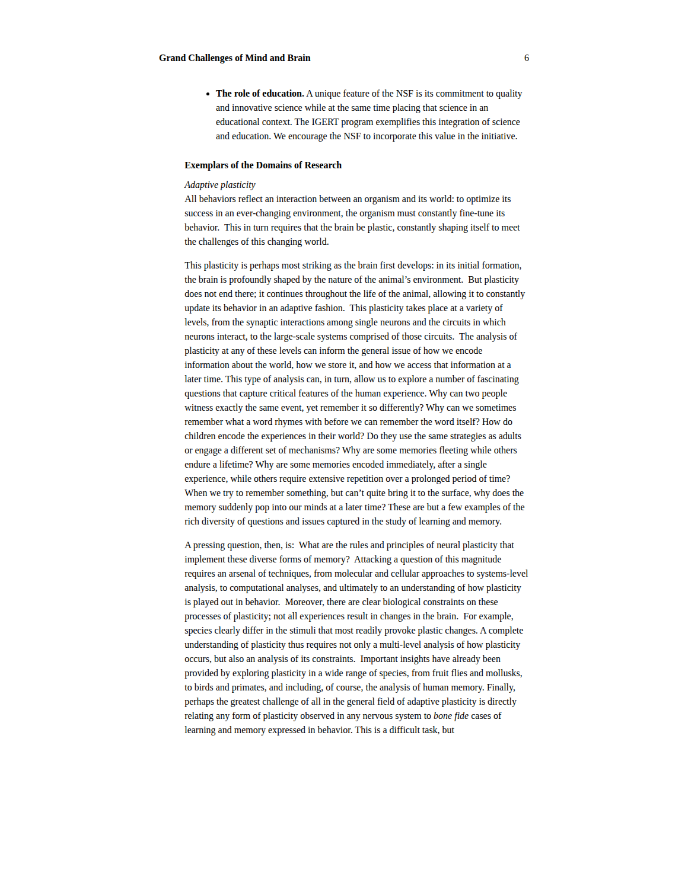Grand Challenges of Mind and Brain 6
The role of education. A unique feature of the NSF is its commitment to quality and innovative science while at the same time placing that science in an educational context. The IGERT program exemplifies this integration of science and education. We encourage the NSF to incorporate this value in the initiative.
Exemplars of the Domains of Research
Adaptive plasticity
All behaviors reflect an interaction between an organism and its world: to optimize its success in an ever-changing environment, the organism must constantly fine-tune its behavior. This in turn requires that the brain be plastic, constantly shaping itself to meet the challenges of this changing world.
This plasticity is perhaps most striking as the brain first develops: in its initial formation, the brain is profoundly shaped by the nature of the animal’s environment. But plasticity does not end there; it continues throughout the life of the animal, allowing it to constantly update its behavior in an adaptive fashion. This plasticity takes place at a variety of levels, from the synaptic interactions among single neurons and the circuits in which neurons interact, to the large-scale systems comprised of those circuits. The analysis of plasticity at any of these levels can inform the general issue of how we encode information about the world, how we store it, and how we access that information at a later time. This type of analysis can, in turn, allow us to explore a number of fascinating questions that capture critical features of the human experience. Why can two people witness exactly the same event, yet remember it so differently? Why can we sometimes remember what a word rhymes with before we can remember the word itself? How do children encode the experiences in their world? Do they use the same strategies as adults or engage a different set of mechanisms? Why are some memories fleeting while others endure a lifetime? Why are some memories encoded immediately, after a single experience, while others require extensive repetition over a prolonged period of time? When we try to remember something, but can’t quite bring it to the surface, why does the memory suddenly pop into our minds at a later time? These are but a few examples of the rich diversity of questions and issues captured in the study of learning and memory.
A pressing question, then, is: What are the rules and principles of neural plasticity that implement these diverse forms of memory? Attacking a question of this magnitude requires an arsenal of techniques, from molecular and cellular approaches to systems-level analysis, to computational analyses, and ultimately to an understanding of how plasticity is played out in behavior. Moreover, there are clear biological constraints on these processes of plasticity; not all experiences result in changes in the brain. For example, species clearly differ in the stimuli that most readily provoke plastic changes. A complete understanding of plasticity thus requires not only a multi-level analysis of how plasticity occurs, but also an analysis of its constraints. Important insights have already been provided by exploring plasticity in a wide range of species, from fruit flies and mollusks, to birds and primates, and including, of course, the analysis of human memory. Finally, perhaps the greatest challenge of all in the general field of adaptive plasticity is directly relating any form of plasticity observed in any nervous system to bone fide cases of learning and memory expressed in behavior. This is a difficult task, but